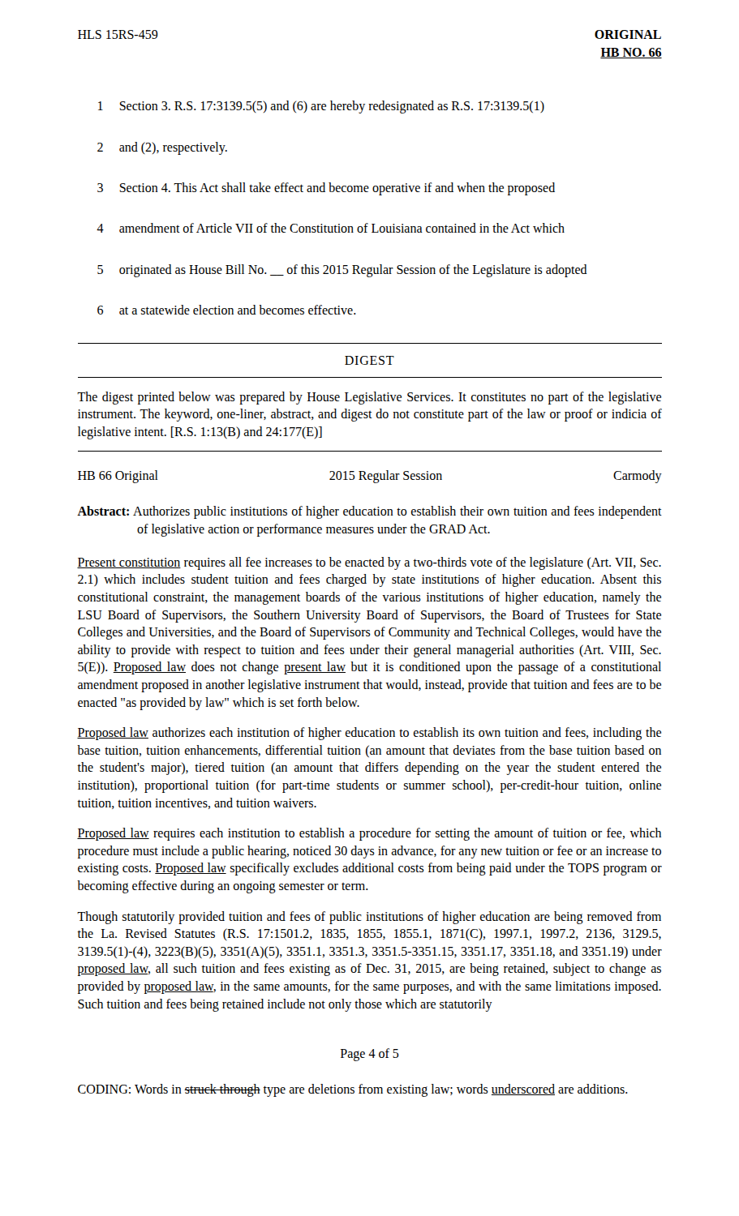HLS 15RS-459
ORIGINAL HB NO. 66
Section 3. R.S. 17:3139.5(5) and (6) are hereby redesignated as R.S. 17:3139.5(1)
and (2), respectively.
Section 4. This Act shall take effect and become operative if and when the proposed
amendment of Article VII of the Constitution of Louisiana contained in the Act which
originated as House Bill No. __ of this 2015 Regular Session of the Legislature is adopted
at a statewide election and becomes effective.
DIGEST
The digest printed below was prepared by House Legislative Services. It constitutes no part of the legislative instrument. The keyword, one-liner, abstract, and digest do not constitute part of the law or proof or indicia of legislative intent. [R.S. 1:13(B) and 24:177(E)]
HB 66 Original 2015 Regular Session Carmody
Abstract: Authorizes public institutions of higher education to establish their own tuition and fees independent of legislative action or performance measures under the GRAD Act.
Present constitution requires all fee increases to be enacted by a two-thirds vote of the legislature (Art. VII, Sec. 2.1) which includes student tuition and fees charged by state institutions of higher education. Absent this constitutional constraint, the management boards of the various institutions of higher education, namely the LSU Board of Supervisors, the Southern University Board of Supervisors, the Board of Trustees for State Colleges and Universities, and the Board of Supervisors of Community and Technical Colleges, would have the ability to provide with respect to tuition and fees under their general managerial authorities (Art. VIII, Sec. 5(E)). Proposed law does not change present law but it is conditioned upon the passage of a constitutional amendment proposed in another legislative instrument that would, instead, provide that tuition and fees are to be enacted "as provided by law" which is set forth below.
Proposed law authorizes each institution of higher education to establish its own tuition and fees, including the base tuition, tuition enhancements, differential tuition (an amount that deviates from the base tuition based on the student's major), tiered tuition (an amount that differs depending on the year the student entered the institution), proportional tuition (for part-time students or summer school), per-credit-hour tuition, online tuition, tuition incentives, and tuition waivers.
Proposed law requires each institution to establish a procedure for setting the amount of tuition or fee, which procedure must include a public hearing, noticed 30 days in advance, for any new tuition or fee or an increase to existing costs. Proposed law specifically excludes additional costs from being paid under the TOPS program or becoming effective during an ongoing semester or term.
Though statutorily provided tuition and fees of public institutions of higher education are being removed from the La. Revised Statutes (R.S. 17:1501.2, 1835, 1855, 1855.1, 1871(C), 1997.1, 1997.2, 2136, 3129.5, 3139.5(1)-(4), 3223(B)(5), 3351(A)(5), 3351.1, 3351.3, 3351.5-3351.15, 3351.17, 3351.18, and 3351.19) under proposed law, all such tuition and fees existing as of Dec. 31, 2015, are being retained, subject to change as provided by proposed law, in the same amounts, for the same purposes, and with the same limitations imposed. Such tuition and fees being retained include not only those which are statutorily
Page 4 of 5
CODING: Words in struck through type are deletions from existing law; words underscored are additions.